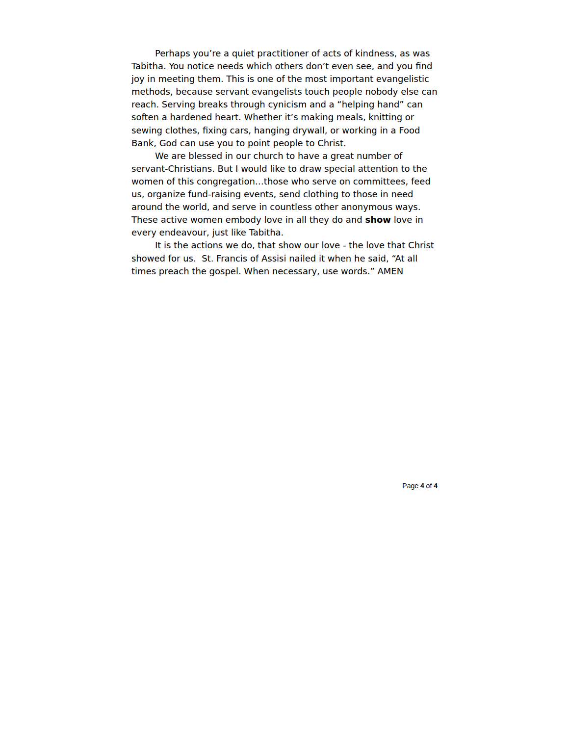Perhaps you’re a quiet practitioner of acts of kindness, as was Tabitha. You notice needs which others don’t even see, and you find joy in meeting them. This is one of the most important evangelistic methods, because servant evangelists touch people nobody else can reach. Serving breaks through cynicism and a “helping hand” can soften a hardened heart. Whether it’s making meals, knitting or sewing clothes, fixing cars, hanging drywall, or working in a Food Bank, God can use you to point people to Christ.
We are blessed in our church to have a great number of servant-Christians. But I would like to draw special attention to the women of this congregation…those who serve on committees, feed us, organize fund-raising events, send clothing to those in need around the world, and serve in countless other anonymous ways. These active women embody love in all they do and show love in every endeavour, just like Tabitha.
It is the actions we do, that show our love - the love that Christ showed for us. St. Francis of Assisi nailed it when he said, “At all times preach the gospel. When necessary, use words.” AMEN
Page 4 of 4